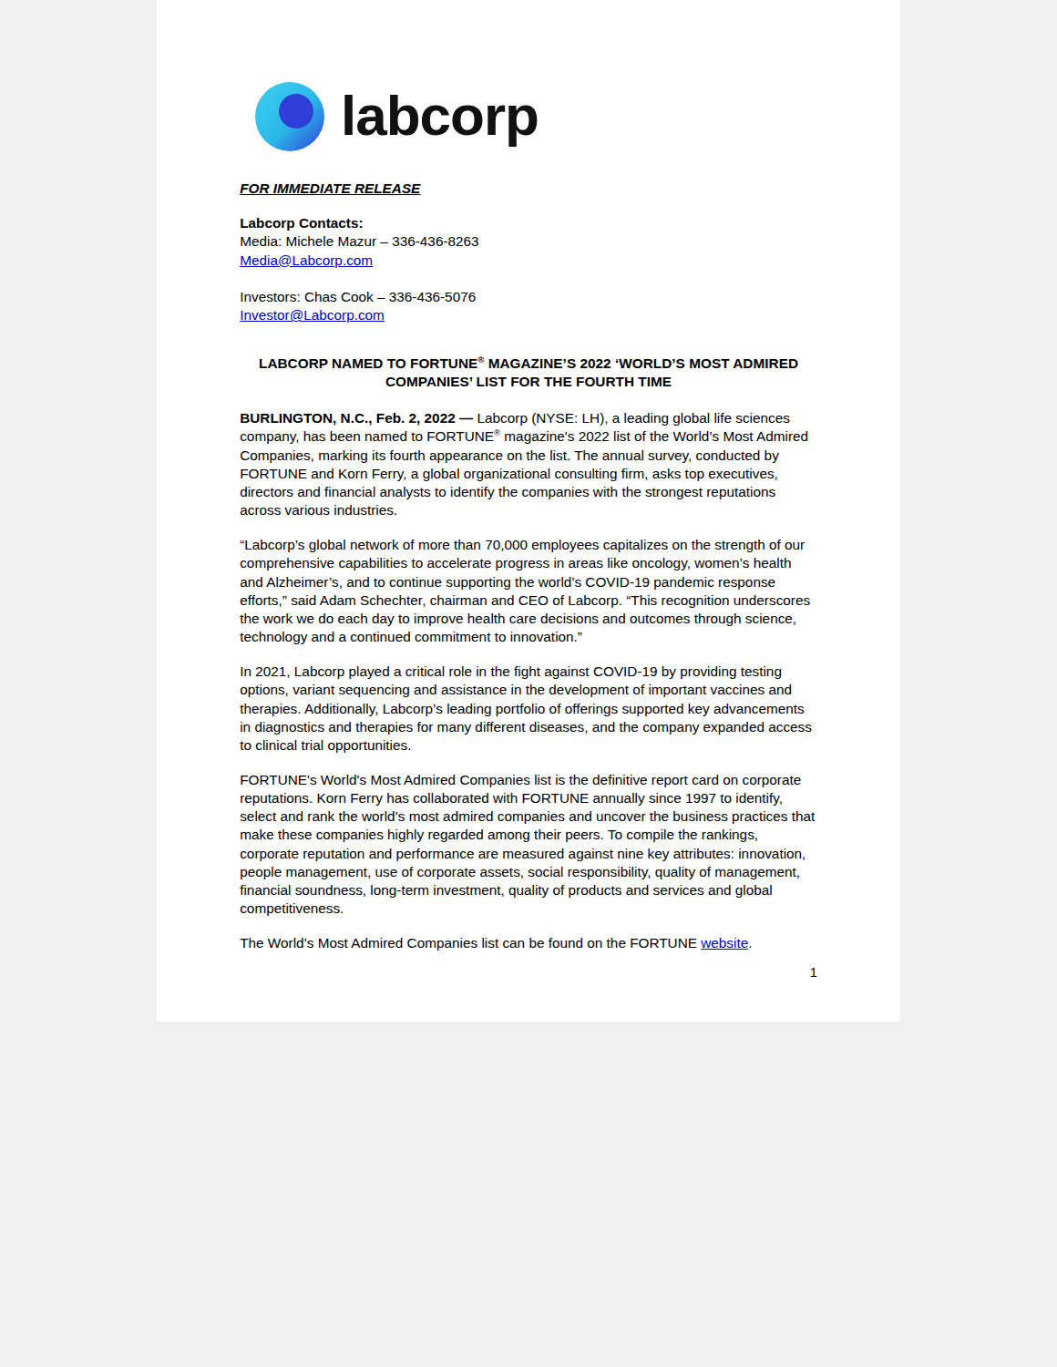labcorp
FOR IMMEDIATE RELEASE
Labcorp Contacts:
Media: Michele Mazur – 336-436-8263
Media@Labcorp.com
Investors: Chas Cook – 336-436-5076
Investor@Labcorp.com
LABCORP NAMED TO FORTUNE® MAGAZINE’S 2022 ‘WORLD’S MOST ADMIRED COMPANIES’ LIST FOR THE FOURTH TIME
BURLINGTON, N.C., Feb. 2, 2022 — Labcorp (NYSE: LH), a leading global life sciences company, has been named to FORTUNE® magazine's 2022 list of the World’s Most Admired Companies, marking its fourth appearance on the list. The annual survey, conducted by FORTUNE and Korn Ferry, a global organizational consulting firm, asks top executives, directors and financial analysts to identify the companies with the strongest reputations across various industries.
“Labcorp’s global network of more than 70,000 employees capitalizes on the strength of our comprehensive capabilities to accelerate progress in areas like oncology, women’s health and Alzheimer’s, and to continue supporting the world’s COVID-19 pandemic response efforts,” said Adam Schechter, chairman and CEO of Labcorp. “This recognition underscores the work we do each day to improve health care decisions and outcomes through science, technology and a continued commitment to innovation.”
In 2021, Labcorp played a critical role in the fight against COVID-19 by providing testing options, variant sequencing and assistance in the development of important vaccines and therapies. Additionally, Labcorp’s leading portfolio of offerings supported key advancements in diagnostics and therapies for many different diseases, and the company expanded access to clinical trial opportunities.
FORTUNE's World's Most Admired Companies list is the definitive report card on corporate reputations. Korn Ferry has collaborated with FORTUNE annually since 1997 to identify, select and rank the world’s most admired companies and uncover the business practices that make these companies highly regarded among their peers. To compile the rankings, corporate reputation and performance are measured against nine key attributes: innovation, people management, use of corporate assets, social responsibility, quality of management, financial soundness, long-term investment, quality of products and services and global competitiveness.
The World’s Most Admired Companies list can be found on the FORTUNE website.
1